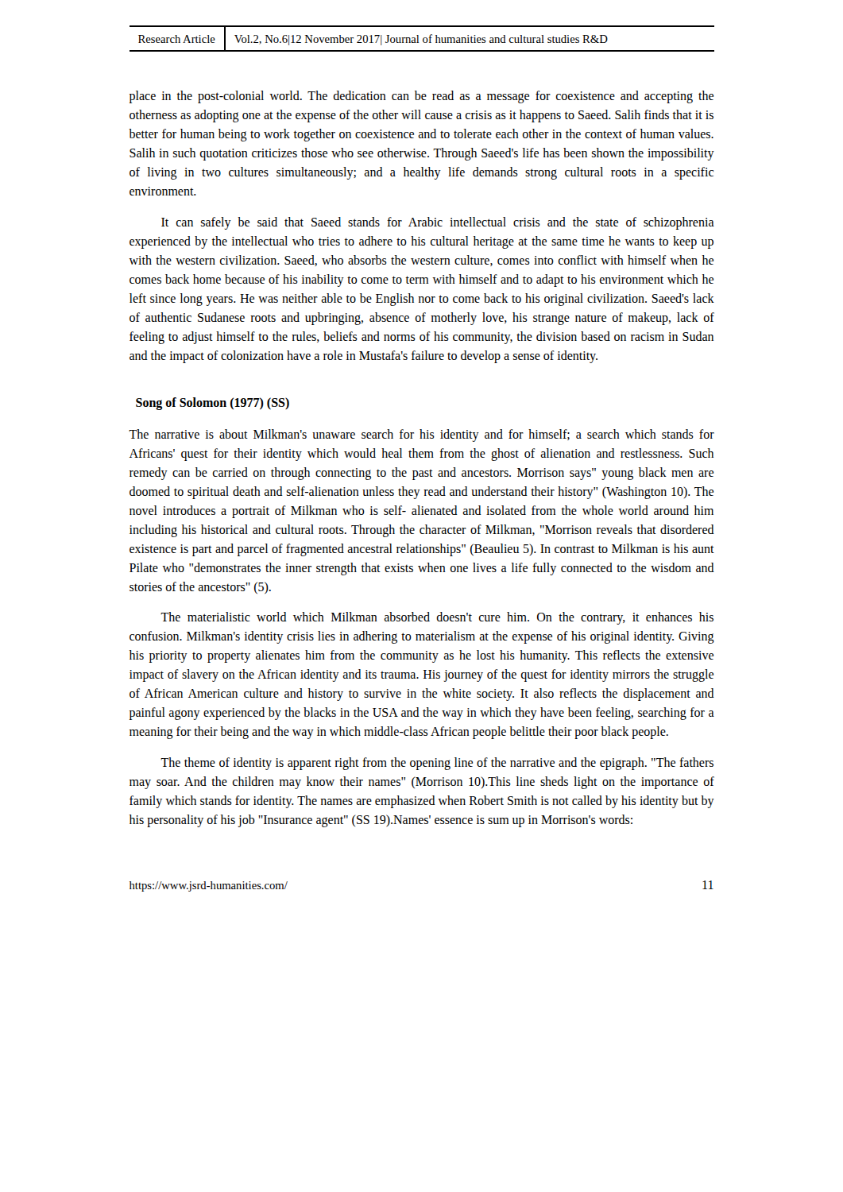Research Article
Vol.2, No.6|12 November 2017| Journal of humanities and cultural studies R&D
place in the post-colonial world. The dedication can be read as a message for coexistence and accepting the otherness as adopting one at the expense of the other will cause a crisis as it happens to Saeed. Salih finds that it is better for human being to work together on coexistence and to tolerate each other in the context of human values. Salih in such quotation criticizes those who see otherwise. Through Saeed's life has been shown the impossibility of living in two cultures simultaneously; and a healthy life demands strong cultural roots in a specific environment.
It can safely be said that Saeed stands for Arabic intellectual crisis and the state of schizophrenia experienced by the intellectual who tries to adhere to his cultural heritage at the same time he wants to keep up with the western civilization. Saeed, who absorbs the western culture, comes into conflict with himself when he comes back home because of his inability to come to term with himself and to adapt to his environment which he left since long years. He was neither able to be English nor to come back to his original civilization. Saeed's lack of authentic Sudanese roots and upbringing, absence of motherly love, his strange nature of makeup, lack of feeling to adjust himself to the rules, beliefs and norms of his community, the division based on racism in Sudan and the impact of colonization have a role in Mustafa's failure to develop a sense of identity.
Song of Solomon (1977) (SS)
The narrative is about Milkman's unaware search for his identity and for himself; a search which stands for Africans' quest for their identity which would heal them from the ghost of alienation and restlessness. Such remedy can be carried on through connecting to the past and ancestors. Morrison says" young black men are doomed to spiritual death and self-alienation unless they read and understand their history" (Washington 10). The novel introduces a portrait of Milkman who is self- alienated and isolated from the whole world around him including his historical and cultural roots. Through the character of Milkman, "Morrison reveals that disordered existence is part and parcel of fragmented ancestral relationships" (Beaulieu 5). In contrast to Milkman is his aunt Pilate who "demonstrates the inner strength that exists when one lives a life fully connected to the wisdom and stories of the ancestors" (5).
The materialistic world which Milkman absorbed doesn't cure him. On the contrary, it enhances his confusion. Milkman's identity crisis lies in adhering to materialism at the expense of his original identity. Giving his priority to property alienates him from the community as he lost his humanity. This reflects the extensive impact of slavery on the African identity and its trauma. His journey of the quest for identity mirrors the struggle of African American culture and history to survive in the white society. It also reflects the displacement and painful agony experienced by the blacks in the USA and the way in which they have been feeling, searching for a meaning for their being and the way in which middle-class African people belittle their poor black people.
The theme of identity is apparent right from the opening line of the narrative and the epigraph. "The fathers may soar. And the children may know their names" (Morrison 10).This line sheds light on the importance of family which stands for identity. The names are emphasized when Robert Smith is not called by his identity but by his personality of his job "Insurance agent" (SS 19).Names' essence is sum up in Morrison's words:
https://www.jsrd-humanities.com/ 11